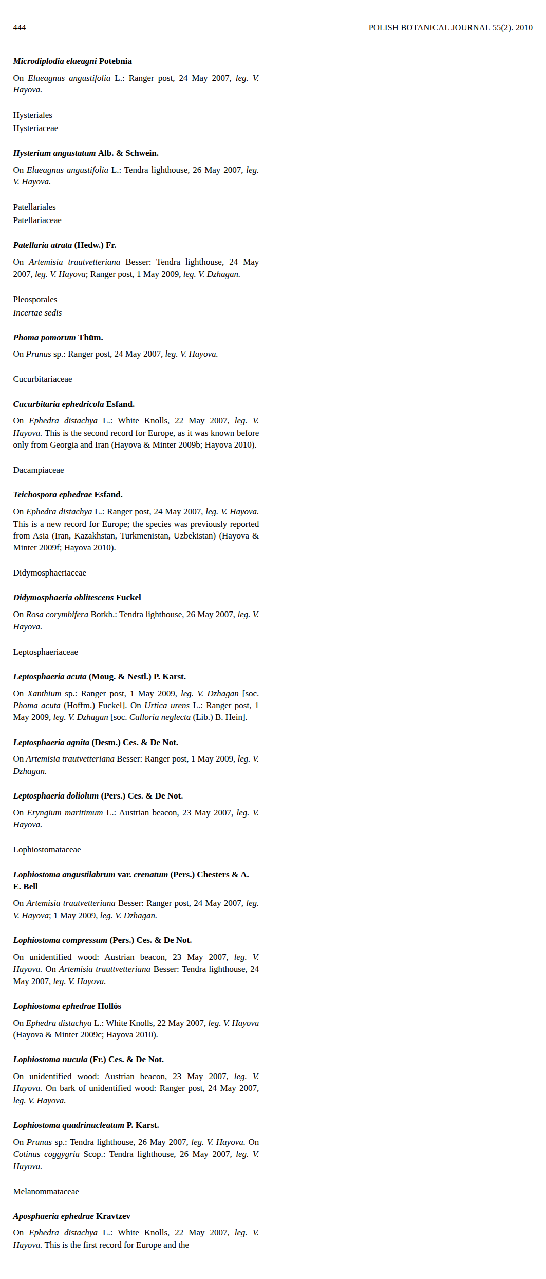444 Polish Botanical Journal 55(2). 2010
Microdiplodia elaeagni Potebnia
On Elaeagnus angustifolia L.: Ranger post, 24 May 2007, leg. V. Hayova.
Hysteriales
Hysteriaceae
Hysterium angustatum Alb. & Schwein.
On Elaeagnus angustifolia L.: Tendra lighthouse, 26 May 2007, leg. V. Hayova.
Patellariales
Patellariaceae
Patellaria atrata (Hedw.) Fr.
On Artemisia trautvetteriana Besser: Tendra lighthouse, 24 May 2007, leg. V. Hayova; Ranger post, 1 May 2009, leg. V. Dzhagan.
Pleosporales
Incertae sedis
Phoma pomorum Thüm.
On Prunus sp.: Ranger post, 24 May 2007, leg. V. Hayova.
Cucurbitariaceae
Cucurbitaria ephedricola Esfand.
On Ephedra distachya L.: White Knolls, 22 May 2007, leg. V. Hayova. This is the second record for Europe, as it was known before only from Georgia and Iran (Hayova & Minter 2009b; Hayova 2010).
Dacampiaceae
Teichospora ephedrae Esfand.
On Ephedra distachya L.: Ranger post, 24 May 2007, leg. V. Hayova. This is a new record for Europe; the species was previously reported from Asia (Iran, Kazakhstan, Turkmenistan, Uzbekistan) (Hayova & Minter 2009f; Hayova 2010).
Didymosphaeriaceae
Didymosphaeria oblitescens Fuckel
On Rosa corymbifera Borkh.: Tendra lighthouse, 26 May 2007, leg. V. Hayova.
Leptosphaeriaceae
Leptosphaeria acuta (Moug. & Nestl.) P. Karst.
On Xanthium sp.: Ranger post, 1 May 2009, leg. V. Dzhagan [soc. Phoma acuta (Hoffm.) Fuckel]. On Urtica urens L.: Ranger post, 1 May 2009, leg. V. Dzhagan [soc. Calloria neglecta (Lib.) B. Hein].
Leptosphaeria agnita (Desm.) Ces. & De Not.
On Artemisia trautvetteriana Besser: Ranger post, 1 May 2009, leg. V. Dzhagan.
Leptosphaeria doliolum (Pers.) Ces. & De Not.
On Eryngium maritimum L.: Austrian beacon, 23 May 2007, leg. V. Hayova.
Lophiostomataceae
Lophiostoma angustilabrum var. crenatum (Pers.) Chesters & A. E. Bell
On Artemisia trautvetteriana Besser: Ranger post, 24 May 2007, leg. V. Hayova; 1 May 2009, leg. V. Dzhagan.
Lophiostoma compressum (Pers.) Ces. & De Not.
On unidentified wood: Austrian beacon, 23 May 2007, leg. V. Hayova. On Artemisia trauttvetteriana Besser: Tendra lighthouse, 24 May 2007, leg. V. Hayova.
Lophiostoma ephedrae Hollós
On Ephedra distachya L.: White Knolls, 22 May 2007, leg. V. Hayova (Hayova & Minter 2009c; Hayova 2010).
Lophiostoma nucula (Fr.) Ces. & De Not.
On unidentified wood: Austrian beacon, 23 May 2007, leg. V. Hayova. On bark of unidentified wood: Ranger post, 24 May 2007, leg. V. Hayova.
Lophiostoma quadrinucleatum P. Karst.
On Prunus sp.: Tendra lighthouse, 26 May 2007, leg. V. Hayova. On Cotinus coggygria Scop.: Tendra lighthouse, 26 May 2007, leg. V. Hayova.
Melanommataceae
Aposphaeria ephedrae Kravtzev
On Ephedra distachya L.: White Knolls, 22 May 2007, leg. V. Hayova. This is the first record for Europe and the